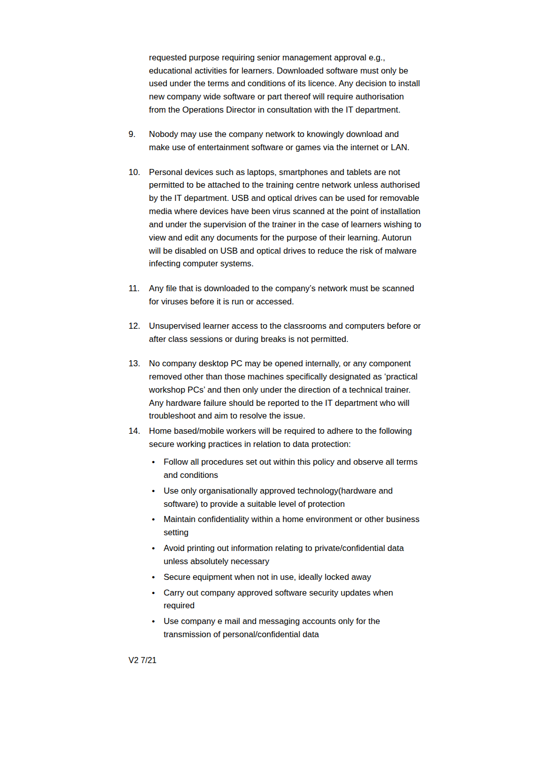requested purpose requiring senior management approval e.g., educational activities for learners. Downloaded software must only be used under the terms and conditions of its licence. Any decision to install new company wide software or part thereof will require authorisation from the Operations Director in consultation with the IT department.
9. Nobody may use the company network to knowingly download and make use of entertainment software or games via the internet or LAN.
10. Personal devices such as laptops, smartphones and tablets are not permitted to be attached to the training centre network unless authorised by the IT department. USB and optical drives can be used for removable media where devices have been virus scanned at the point of installation and under the supervision of the trainer in the case of learners wishing to view and edit any documents for the purpose of their learning. Autorun will be disabled on USB and optical drives to reduce the risk of malware infecting computer systems.
11. Any file that is downloaded to the company’s network must be scanned for viruses before it is run or accessed.
12. Unsupervised learner access to the classrooms and computers before or after class sessions or during breaks is not permitted.
13. No company desktop PC may be opened internally, or any component removed other than those machines specifically designated as ‘practical workshop PCs’ and then only under the direction of a technical trainer. Any hardware failure should be reported to the IT department who will troubleshoot and aim to resolve the issue.
14. Home based/mobile workers will be required to adhere to the following secure working practices in relation to data protection:
Follow all procedures set out within this policy and observe all terms and conditions
Use only organisationally approved technology(hardware and software) to provide a suitable level of protection
Maintain confidentiality within a home environment or other business setting
Avoid printing out information relating to private/confidential data unless absolutely necessary
Secure equipment when not in use, ideally locked away
Carry out company approved software security updates when required
Use company e mail and messaging accounts only for the transmission of personal/confidential data
V2 7/21